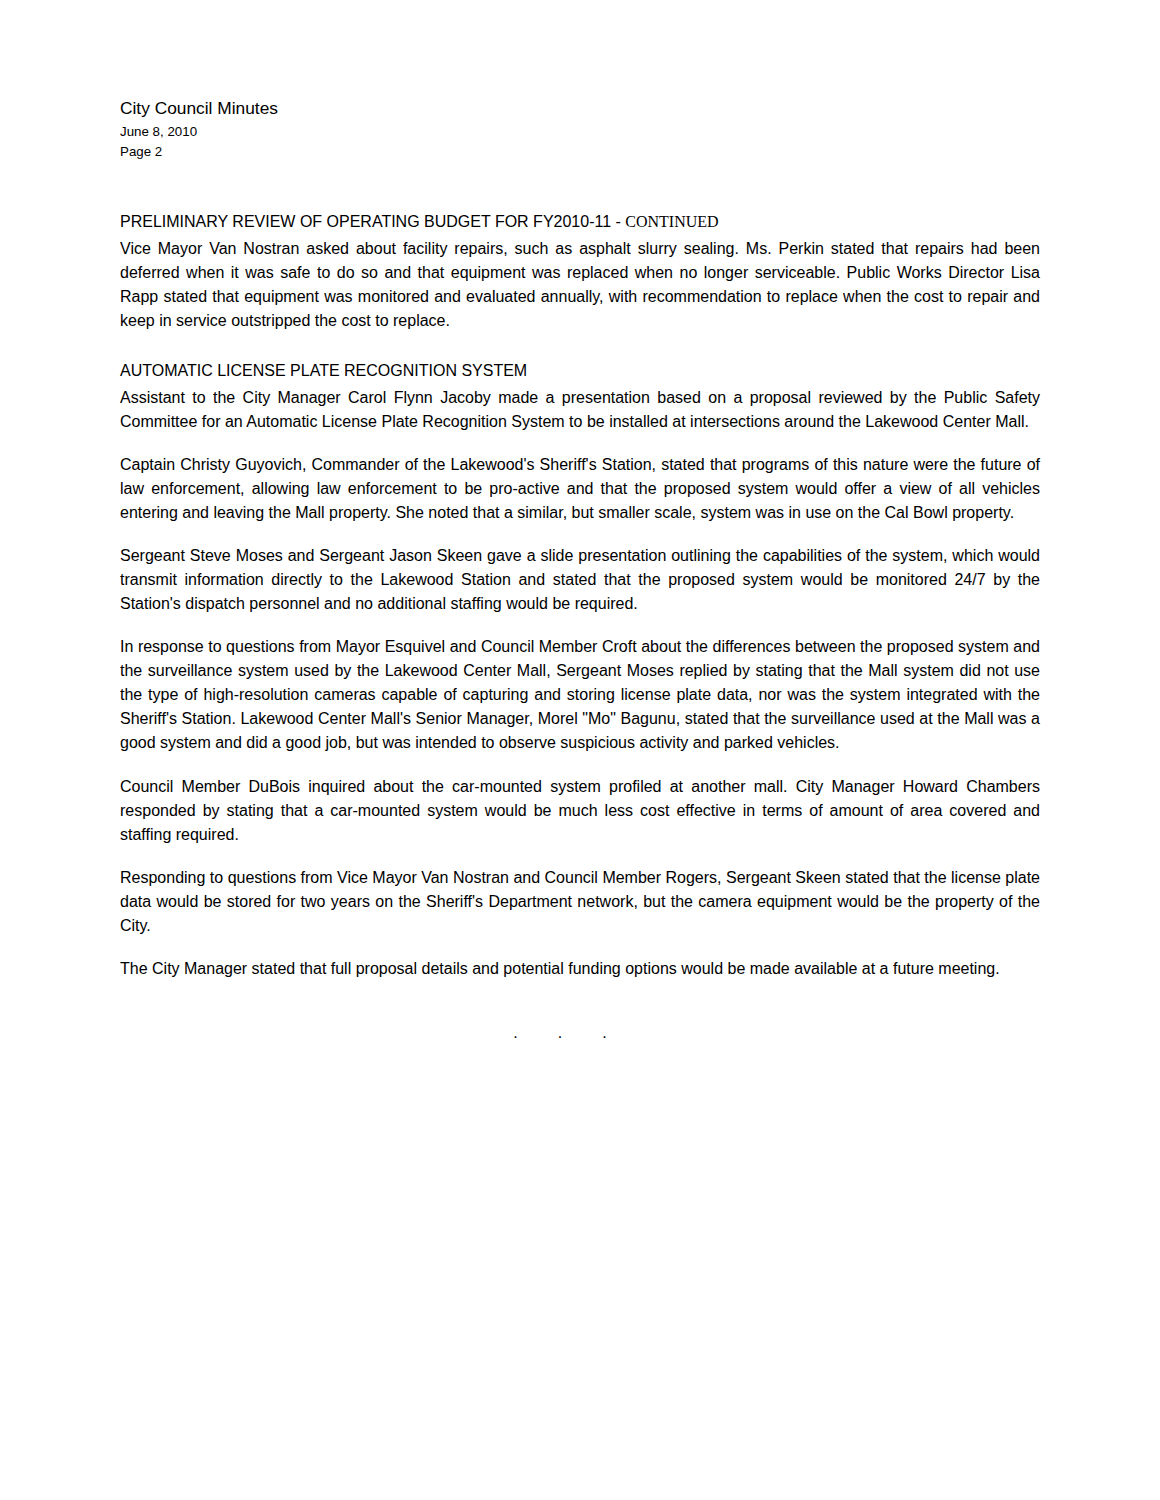City Council Minutes
June 8, 2010
Page 2
Preliminary Review of Operating Budget for FY2010-11 - Continued
Vice Mayor Van Nostran asked about facility repairs, such as asphalt slurry sealing. Ms. Perkin stated that repairs had been deferred when it was safe to do so and that equipment was replaced when no longer serviceable. Public Works Director Lisa Rapp stated that equipment was monitored and evaluated annually, with recommendation to replace when the cost to repair and keep in service outstripped the cost to replace.
Automatic License Plate Recognition System
Assistant to the City Manager Carol Flynn Jacoby made a presentation based on a proposal reviewed by the Public Safety Committee for an Automatic License Plate Recognition System to be installed at intersections around the Lakewood Center Mall.
Captain Christy Guyovich, Commander of the Lakewood's Sheriff's Station, stated that programs of this nature were the future of law enforcement, allowing law enforcement to be pro-active and that the proposed system would offer a view of all vehicles entering and leaving the Mall property. She noted that a similar, but smaller scale, system was in use on the Cal Bowl property.
Sergeant Steve Moses and Sergeant Jason Skeen gave a slide presentation outlining the capabilities of the system, which would transmit information directly to the Lakewood Station and stated that the proposed system would be monitored 24/7 by the Station's dispatch personnel and no additional staffing would be required.
In response to questions from Mayor Esquivel and Council Member Croft about the differences between the proposed system and the surveillance system used by the Lakewood Center Mall, Sergeant Moses replied by stating that the Mall system did not use the type of high-resolution cameras capable of capturing and storing license plate data, nor was the system integrated with the Sheriff's Station. Lakewood Center Mall's Senior Manager, Morel "Mo" Bagunu, stated that the surveillance used at the Mall was a good system and did a good job, but was intended to observe suspicious activity and parked vehicles.
Council Member DuBois inquired about the car-mounted system profiled at another mall. City Manager Howard Chambers responded by stating that a car-mounted system would be much less cost effective in terms of amount of area covered and staffing required.
Responding to questions from Vice Mayor Van Nostran and Council Member Rogers, Sergeant Skeen stated that the license plate data would be stored for two years on the Sheriff's Department network, but the camera equipment would be the property of the City.
The City Manager stated that full proposal details and potential funding options would be made available at a future meeting.
...